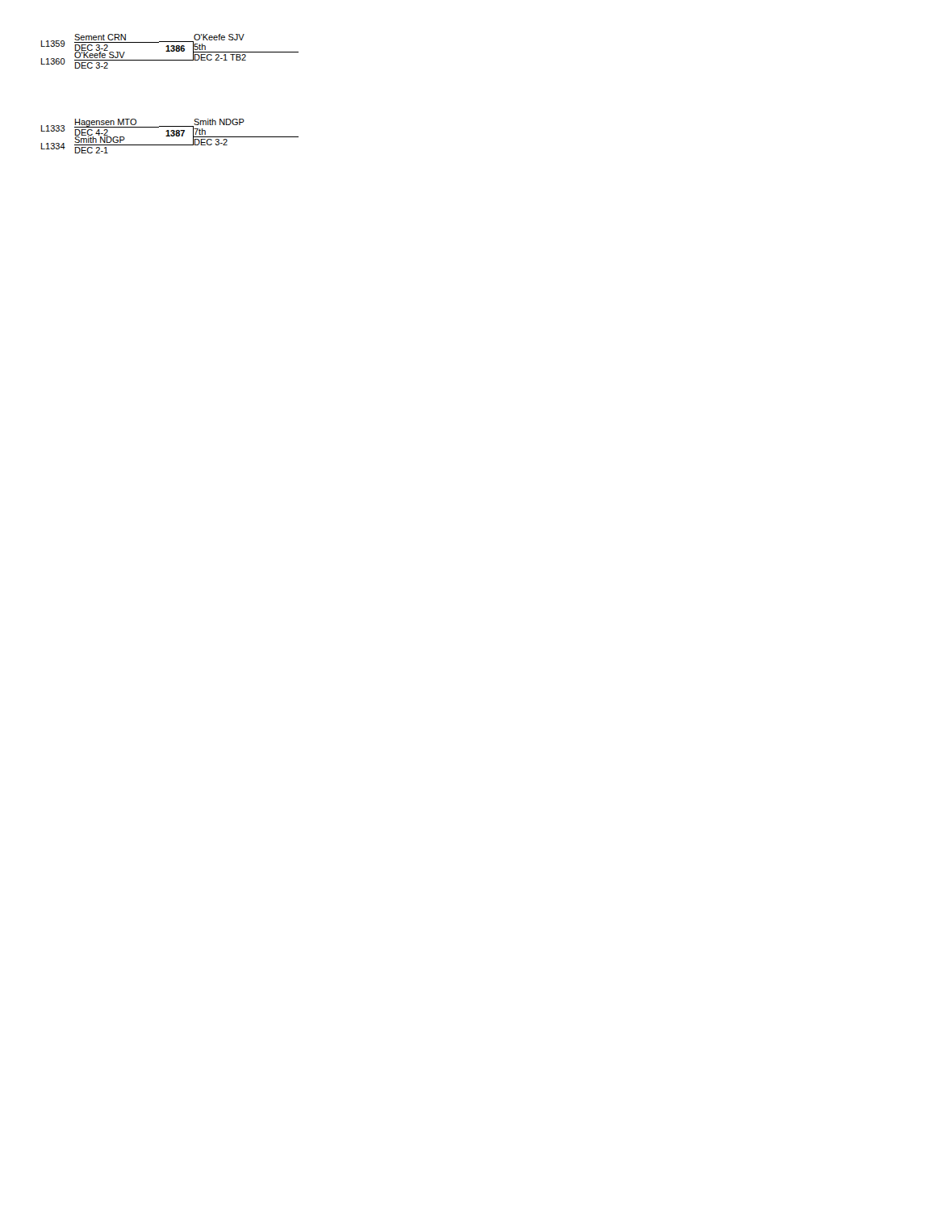L1359 L1360
Sement CRN DEC 3-2
O'Keefe SJV DEC 3-2
1386
O'Keefe SJV 5th DEC 2-1 TB2
L1333 L1334
Hagensen MTO DEC 4-2
Smith NDGP DEC 2-1
1387
Smith NDGP 7th DEC 3-2